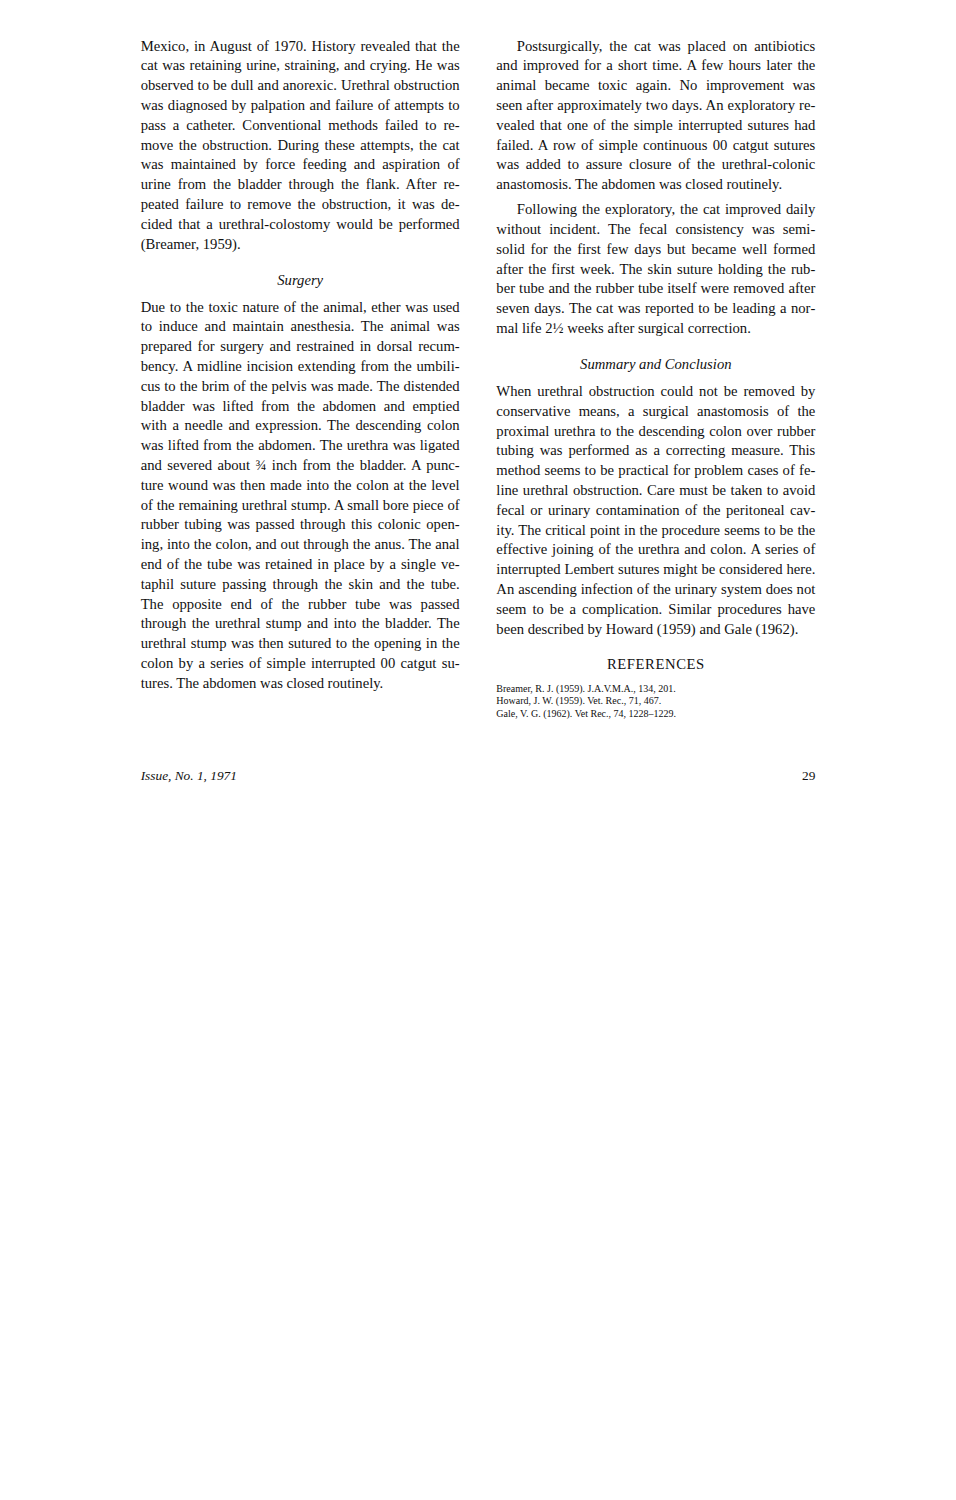Mexico, in August of 1970. History revealed that the cat was retaining urine, straining, and crying. He was observed to be dull and anorexic. Urethral obstruction was diagnosed by palpation and failure of attempts to pass a catheter. Conventional methods failed to remove the obstruction. During these attempts, the cat was maintained by force feeding and aspiration of urine from the bladder through the flank. After repeated failure to remove the obstruction, it was decided that a urethral-colostomy would be performed (Breamer, 1959).
Surgery
Due to the toxic nature of the animal, ether was used to induce and maintain anesthesia. The animal was prepared for surgery and restrained in dorsal recumbency. A midline incision extending from the umbilicus to the brim of the pelvis was made. The distended bladder was lifted from the abdomen and emptied with a needle and expression. The descending colon was lifted from the abdomen. The urethra was ligated and severed about ¾ inch from the bladder. A puncture wound was then made into the colon at the level of the remaining urethral stump. A small bore piece of rubber tubing was passed through this colonic opening, into the colon, and out through the anus. The anal end of the tube was retained in place by a single vetaphil suture passing through the skin and the tube. The opposite end of the rubber tube was passed through the urethral stump and into the bladder. The urethral stump was then sutured to the opening in the colon by a series of simple interrupted 00 catgut sutures. The abdomen was closed routinely.
Postsurgically, the cat was placed on antibiotics and improved for a short time. A few hours later the animal became toxic again. No improvement was seen after approximately two days. An exploratory revealed that one of the simple interrupted sutures had failed. A row of simple continuous 00 catgut sutures was added to assure closure of the urethral-colonic anastomosis. The abdomen was closed routinely.
Following the exploratory, the cat improved daily without incident. The fecal consistency was semi-solid for the first few days but became well formed after the first week. The skin suture holding the rubber tube and the rubber tube itself were removed after seven days. The cat was reported to be leading a normal life 2½ weeks after surgical correction.
Summary and Conclusion
When urethral obstruction could not be removed by conservative means, a surgical anastomosis of the proximal urethra to the descending colon over rubber tubing was performed as a correcting measure. This method seems to be practical for problem cases of feline urethral obstruction. Care must be taken to avoid fecal or urinary contamination of the peritoneal cavity. The critical point in the procedure seems to be the effective joining of the urethra and colon. A series of interrupted Lembert sutures might be considered here. An ascending infection of the urinary system does not seem to be a complication. Similar procedures have been described by Howard (1959) and Gale (1962).
REFERENCES
Breamer, R. J. (1959). J.A.V.M.A., 134, 201.
Howard, J. W. (1959). Vet. Rec., 71, 467.
Gale, V. G. (1962). Vet Rec., 74, 1228–1229.
Issue, No. 1, 1971 29